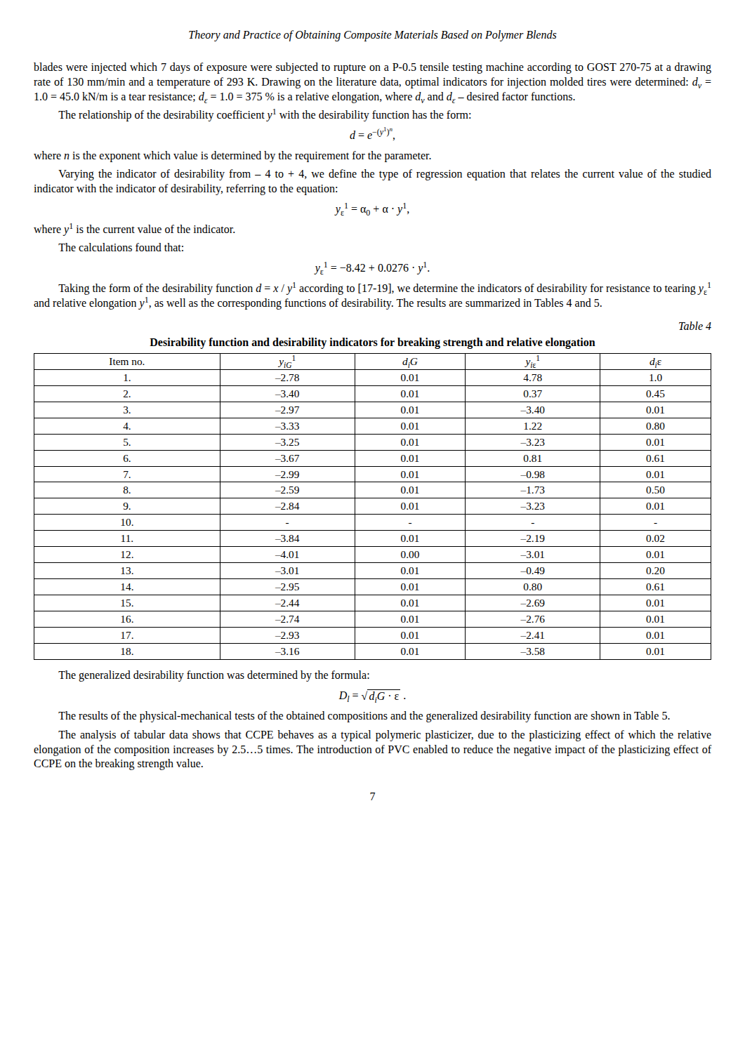Theory and Practice of Obtaining Composite Materials Based on Polymer Blends
blades were injected which 7 days of exposure were subjected to rupture on a P-0.5 tensile testing machine according to GOST 270-75 at a drawing rate of 130 mm/min and a temperature of 293 K. Drawing on the literature data, optimal indicators for injection molded tires were determined: dv = 1.0 = 45.0 kN/m is a tear resistance; dε = 1.0 = 375 % is a relative elongation, where dv and dε – desired factor functions.
The relationship of the desirability coefficient y1 with the desirability function has the form:
d = e−(y1)n,
where n is the exponent which value is determined by the requirement for the parameter.
Varying the indicator of desirability from – 4 to + 4, we define the type of regression equation that relates the current value of the studied indicator with the indicator of desirability, referring to the equation:
yε1 = α0 + α · y1,
where y1 is the current value of the indicator.
The calculations found that:
yε1 = −8.42 + 0.0276 · y1.
Taking the form of the desirability function d = x / y1 according to [17-19], we determine the indicators of desirability for resistance to tearing yε1 and relative elongation y1, as well as the corresponding functions of desirability. The results are summarized in Tables 4 and 5.
Table 4
Desirability function and desirability indicators for breaking strength and relative elongation
| Item no. | y iG 1 | d i G | y i ε 1 | d i ε |
| --- | --- | --- | --- | --- |
| 1. | –2.78 | 0.01 | 4.78 | 1.0 |
| 2. | –3.40 | 0.01 | 0.37 | 0.45 |
| 3. | –2.97 | 0.01 | –3.40 | 0.01 |
| 4. | –3.33 | 0.01 | 1.22 | 0.80 |
| 5. | –3.25 | 0.01 | –3.23 | 0.01 |
| 6. | –3.67 | 0.01 | 0.81 | 0.61 |
| 7. | –2.99 | 0.01 | –0.98 | 0.01 |
| 8. | –2.59 | 0.01 | –1.73 | 0.50 |
| 9. | –2.84 | 0.01 | –3.23 | 0.01 |
| 10. | - | - | - | - |
| 11. | –3.84 | 0.01 | –2.19 | 0.02 |
| 12. | –4.01 | 0.00 | –3.01 | 0.01 |
| 13. | –3.01 | 0.01 | –0.49 | 0.20 |
| 14. | –2.95 | 0.01 | 0.80 | 0.61 |
| 15. | –2.44 | 0.01 | –2.69 | 0.01 |
| 16. | –2.74 | 0.01 | –2.76 | 0.01 |
| 17. | –2.93 | 0.01 | –2.41 | 0.01 |
| 18. | –3.16 | 0.01 | –3.58 | 0.01 |
The generalized desirability function was determined by the formula:
Dl = √diG · ε .
The results of the physical-mechanical tests of the obtained compositions and the generalized desirability function are shown in Table 5.
The analysis of tabular data shows that CCPE behaves as a typical polymeric plasticizer, due to the plasticizing effect of which the relative elongation of the composition increases by 2.5…5 times. The introduction of PVC enabled to reduce the negative impact of the plasticizing effect of CCPE on the breaking strength value.
7